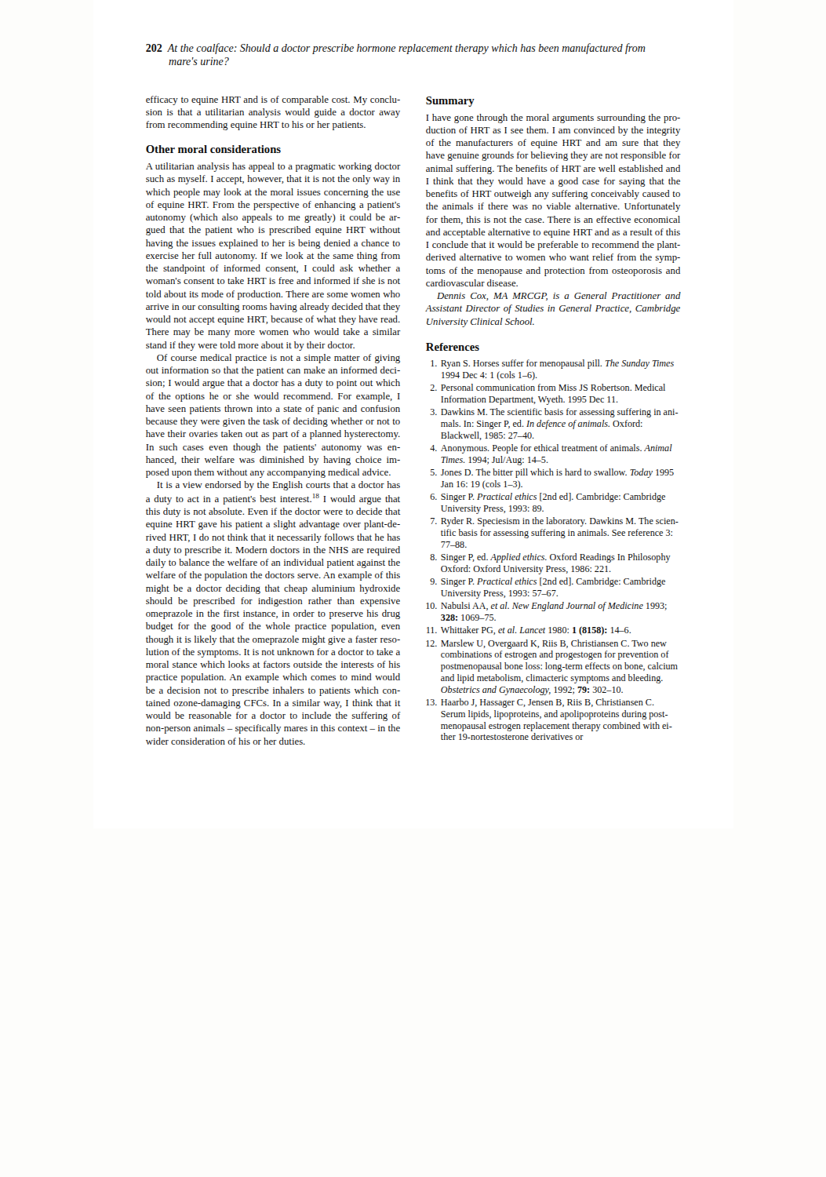202 At the coalface: Should a doctor prescribe hormone replacement therapy which has been manufactured from mare's urine?
efficacy to equine HRT and is of comparable cost. My conclusion is that a utilitarian analysis would guide a doctor away from recommending equine HRT to his or her patients.
Other moral considerations
A utilitarian analysis has appeal to a pragmatic working doctor such as myself. I accept, however, that it is not the only way in which people may look at the moral issues concerning the use of equine HRT. From the perspective of enhancing a patient's autonomy (which also appeals to me greatly) it could be argued that the patient who is prescribed equine HRT without having the issues explained to her is being denied a chance to exercise her full autonomy. If we look at the same thing from the standpoint of informed consent, I could ask whether a woman's consent to take HRT is free and informed if she is not told about its mode of production. There are some women who arrive in our consulting rooms having already decided that they would not accept equine HRT, because of what they have read. There may be many more women who would take a similar stand if they were told more about it by their doctor.
Of course medical practice is not a simple matter of giving out information so that the patient can make an informed decision; I would argue that a doctor has a duty to point out which of the options he or she would recommend. For example, I have seen patients thrown into a state of panic and confusion because they were given the task of deciding whether or not to have their ovaries taken out as part of a planned hysterectomy. In such cases even though the patients' autonomy was enhanced, their welfare was diminished by having choice imposed upon them without any accompanying medical advice.
It is a view endorsed by the English courts that a doctor has a duty to act in a patient's best interest.18 I would argue that this duty is not absolute. Even if the doctor were to decide that equine HRT gave his patient a slight advantage over plant-derived HRT, I do not think that it necessarily follows that he has a duty to prescribe it. Modern doctors in the NHS are required daily to balance the welfare of an individual patient against the welfare of the population the doctors serve. An example of this might be a doctor deciding that cheap aluminium hydroxide should be prescribed for indigestion rather than expensive omeprazole in the first instance, in order to preserve his drug budget for the good of the whole practice population, even though it is likely that the omeprazole might give a faster resolution of the symptoms. It is not unknown for a doctor to take a moral stance which looks at factors outside the interests of his practice population. An example which comes to mind would be a decision not to prescribe inhalers to patients which contained ozone-damaging CFCs. In a similar way, I think that it would be reasonable for a doctor to include the suffering of non-person animals – specifically mares in this context – in the wider consideration of his or her duties.
Summary
I have gone through the moral arguments surrounding the production of HRT as I see them. I am convinced by the integrity of the manufacturers of equine HRT and am sure that they have genuine grounds for believing they are not responsible for animal suffering. The benefits of HRT are well established and I think that they would have a good case for saying that the benefits of HRT outweigh any suffering conceivably caused to the animals if there was no viable alternative. Unfortunately for them, this is not the case. There is an effective economical and acceptable alternative to equine HRT and as a result of this I conclude that it would be preferable to recommend the plant-derived alternative to women who want relief from the symptoms of the menopause and protection from osteoporosis and cardiovascular disease.
Dennis Cox, MA MRCGP, is a General Practitioner and Assistant Director of Studies in General Practice, Cambridge University Clinical School.
References
Ryan S. Horses suffer for menopausal pill. The Sunday Times 1994 Dec 4: 1 (cols 1–6).
Personal communication from Miss JS Robertson. Medical Information Department, Wyeth. 1995 Dec 11.
Dawkins M. The scientific basis for assessing suffering in animals. In: Singer P, ed. In defence of animals. Oxford: Blackwell, 1985: 27–40.
Anonymous. People for ethical treatment of animals. Animal Times. 1994; Jul/Aug: 14–5.
Jones D. The bitter pill which is hard to swallow. Today 1995 Jan 16: 19 (cols 1–3).
Singer P. Practical ethics [2nd ed]. Cambridge: Cambridge University Press, 1993: 89.
Ryder R. Speciesism in the laboratory. Dawkins M. The scientific basis for assessing suffering in animals. See reference 3: 77–88.
Singer P, ed. Applied ethics. Oxford Readings In Philosophy Oxford: Oxford University Press, 1986: 221.
Singer P. Practical ethics [2nd ed]. Cambridge: Cambridge University Press, 1993: 57–67.
Nabulsi AA, et al. New England Journal of Medicine 1993; 328: 1069–75.
Whittaker PG, et al. Lancet 1980: 1 (8158): 14–6.
Marslew U, Overgaard K, Riis B, Christiansen C. Two new combinations of estrogen and progestogen for prevention of postmenopausal bone loss: long-term effects on bone, calcium and lipid metabolism, climacteric symptoms and bleeding. Obstetrics and Gynaecology, 1992; 79: 302–10.
Haarbo J, Hassager C, Jensen B, Riis B, Christiansen C. Serum lipids, lipoproteins, and apolipoproteins during postmenopausal estrogen replacement therapy combined with either 19-nortestosterone derivatives or